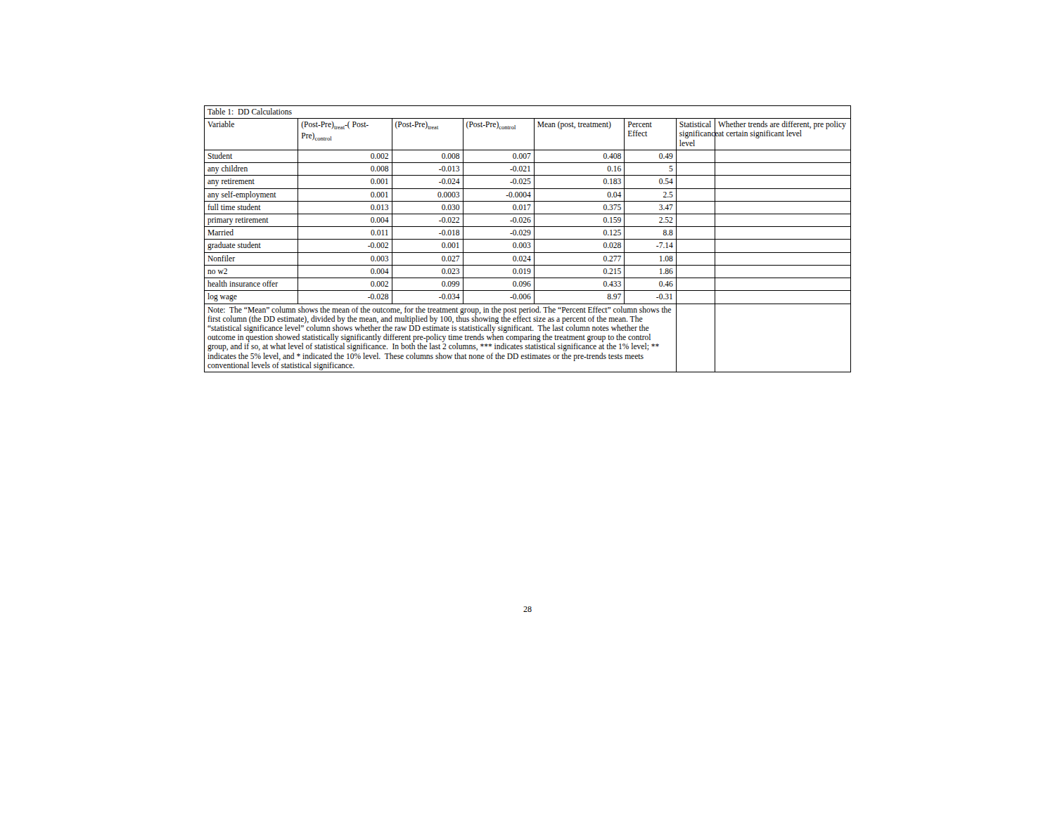| Table 1: DD Calculations | |
| Variable | (Post-Pre) treat -( Post-Pre) control | (Post-Pre) treat | (Post-Pre) control | Mean (post, treatment) | Percent Effect | Statistical significance level | Whether trends are different, pre policy at certain significant level |
| Student | 0.002 | 0.008 | 0.007 | 0.408 | 0.49 | | |
| any children | 0.008 | -0.013 | -0.021 | 0.16 | 5 | | |
| any retirement | 0.001 | -0.024 | -0.025 | 0.183 | 0.54 | | |
| any self-employment | 0.001 | 0.0003 | -0.0004 | 0.04 | 2.5 | | |
| full time student | 0.013 | 0.030 | 0.017 | 0.375 | 3.47 | | |
| primary retirement | 0.004 | -0.022 | -0.026 | 0.159 | 2.52 | | |
| Married | 0.011 | -0.018 | -0.029 | 0.125 | 8.8 | | |
| graduate student | -0.002 | 0.001 | 0.003 | 0.028 | -7.14 | | |
| Nonfiler | 0.003 | 0.027 | 0.024 | 0.277 | 1.08 | | |
| no w2 | 0.004 | 0.023 | 0.019 | 0.215 | 1.86 | | |
| health insurance offer | 0.002 | 0.099 | 0.096 | 0.433 | 0.46 | | |
| log wage | -0.028 | -0.034 | -0.006 | 8.97 | -0.31 | | |
| Note: The “Mean” column shows the mean of the outcome, for the treatment group, in the post period. The “Percent Effect” column shows the first column (the DD estimate), divided by the mean, and multiplied by 100, thus showing the effect size as a percent of the mean. The “statistical significance level” column shows whether the raw DD estimate is statistically significant. The last column notes whether the outcome in question showed statistically significantly different pre-policy time trends when comparing the treatment group to the control group, and if so, at what level of statistical significance. In both the last 2 columns, *** indicates statistical significance at the 1% level; ** indicates the 5% level, and * indicated the 10% level. These columns show that none of the DD estimates or the pre-trends tests meets conventional levels of statistical significance. | | |
28